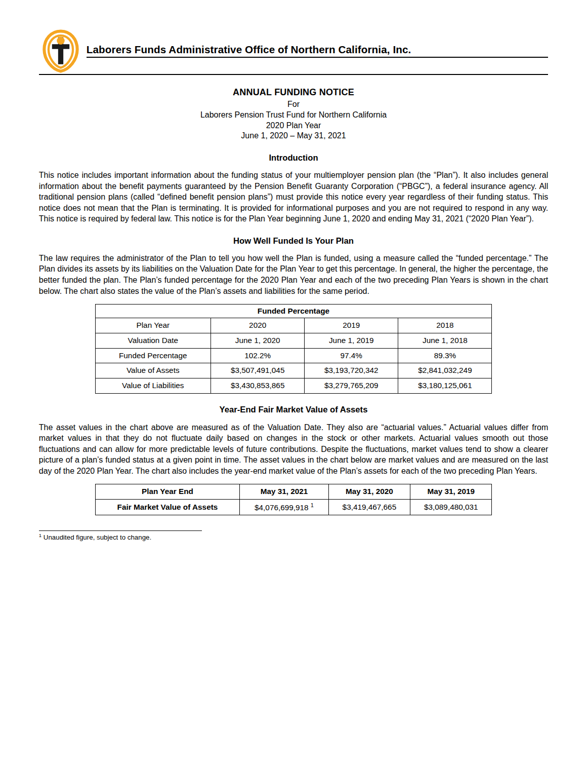Laborers Funds Administrative Office of Northern California, Inc.
ANNUAL FUNDING NOTICE
For
Laborers Pension Trust Fund for Northern California
2020 Plan Year
June 1, 2020 – May 31, 2021
Introduction
This notice includes important information about the funding status of your multiemployer pension plan (the “Plan”). It also includes general information about the benefit payments guaranteed by the Pension Benefit Guaranty Corporation (“PBGC”), a federal insurance agency. All traditional pension plans (called “defined benefit pension plans”) must provide this notice every year regardless of their funding status. This notice does not mean that the Plan is terminating. It is provided for informational purposes and you are not required to respond in any way. This notice is required by federal law. This notice is for the Plan Year beginning June 1, 2020 and ending May 31, 2021 (“2020 Plan Year”).
How Well Funded Is Your Plan
The law requires the administrator of the Plan to tell you how well the Plan is funded, using a measure called the “funded percentage.” The Plan divides its assets by its liabilities on the Valuation Date for the Plan Year to get this percentage. In general, the higher the percentage, the better funded the plan. The Plan’s funded percentage for the 2020 Plan Year and each of the two preceding Plan Years is shown in the chart below. The chart also states the value of the Plan’s assets and liabilities for the same period.
Funded Percentage
| Plan Year | 2020 | 2019 | 2018 |
| Valuation Date | June 1, 2020 | June 1, 2019 | June 1, 2018 |
| Funded Percentage | 102.2% | 97.4% | 89.3% |
| Value of Assets | $3,507,491,045 | $3,193,720,342 | $2,841,032,249 |
| Value of Liabilities | $3,430,853,865 | $3,279,765,209 | $3,180,125,061 |
Year-End Fair Market Value of Assets
The asset values in the chart above are measured as of the Valuation Date. They also are “actuarial values.” Actuarial values differ from market values in that they do not fluctuate daily based on changes in the stock or other markets. Actuarial values smooth out those fluctuations and can allow for more predictable levels of future contributions. Despite the fluctuations, market values tend to show a clearer picture of a plan’s funded status at a given point in time. The asset values in the chart below are market values and are measured on the last day of the 2020 Plan Year. The chart also includes the year-end market value of the Plan’s assets for each of the two preceding Plan Years.
| Plan Year End | May 31, 2021 | May 31, 2020 | May 31, 2019 |
| --- | --- | --- | --- |
| Fair Market Value of Assets | $4,076,699,918 1 | $3,419,467,665 | $3,089,480,031 |
1 Unaudited figure, subject to change.